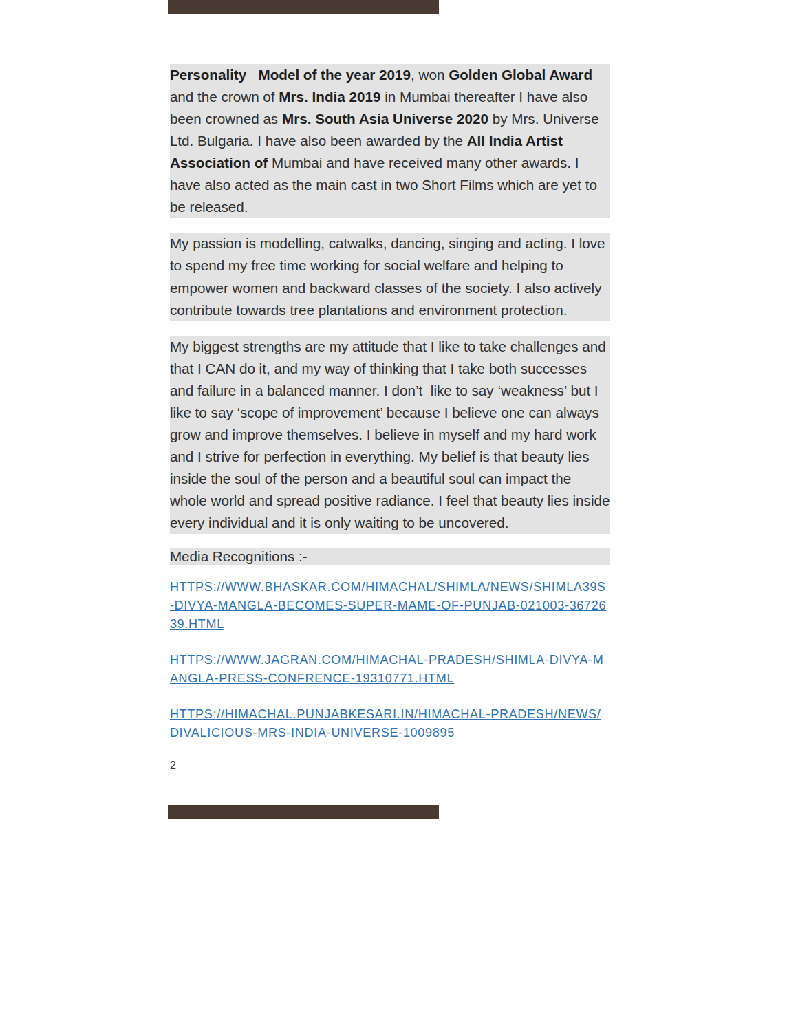Personality Model of the year 2019, won Golden Global Award and the crown of Mrs. India 2019 in Mumbai thereafter I have also been crowned as Mrs. South Asia Universe 2020 by Mrs. Universe Ltd. Bulgaria. I have also been awarded by the All India Artist Association of Mumbai and have received many other awards. I have also acted as the main cast in two Short Films which are yet to be released.
My passion is modelling, catwalks, dancing, singing and acting. I love to spend my free time working for social welfare and helping to empower women and backward classes of the society. I also actively contribute towards tree plantations and environment protection.
My biggest strengths are my attitude that I like to take challenges and that I CAN do it, and my way of thinking that I take both successes and failure in a balanced manner. I don’t like to say ‘weakness’ but I like to say ‘scope of improvement’ because I believe one can always grow and improve themselves. I believe in myself and my hard work and I strive for perfection in everything. My belief is that beauty lies inside the soul of the person and a beautiful soul can impact the whole world and spread positive radiance. I feel that beauty lies inside every individual and it is only waiting to be uncovered.
Media Recognitions :-
HTTPS://WWW.BHASKAR.COM/HIMACHAL/SHIMLA/NEWS/SHIMLA39S-DIVYA-MANGLA-BECOMES-SUPER-MAME-OF-PUNJAB-021003-3672639.HTML
HTTPS://WWW.JAGRAN.COM/HIMACHAL-PRADESH/SHIMLA-DIVYA-MANGLA-PRESS-CONFRENCE-19310771.HTML
HTTPS://HIMACHAL.PUNJABKESARI.IN/HIMACHAL-PRADESH/NEWS/DIVALICIOUS-MRS-INDIA-UNIVERSE-1009895
2